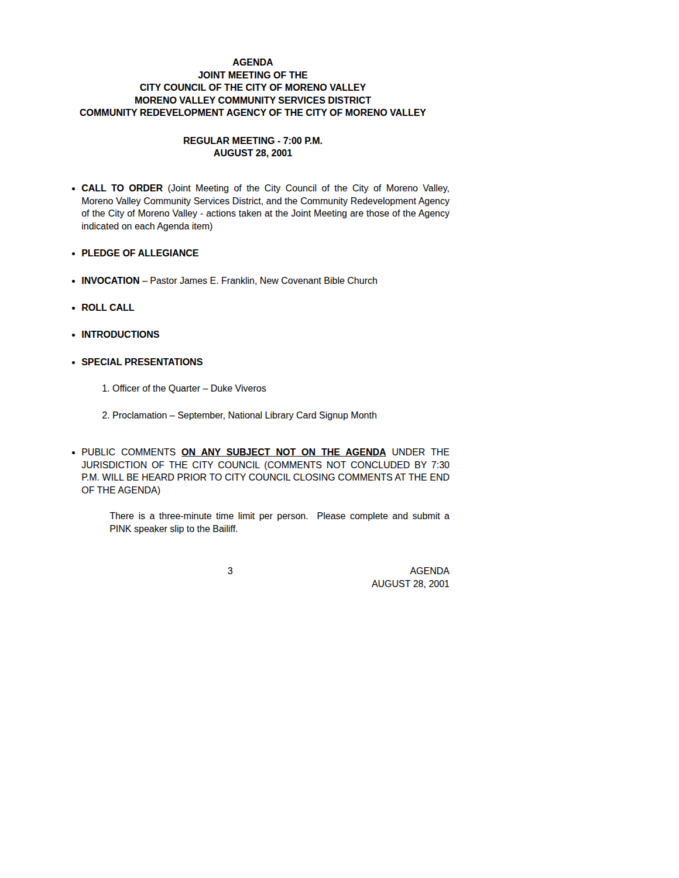AGENDA
JOINT MEETING OF THE
CITY COUNCIL OF THE CITY OF MORENO VALLEY
MORENO VALLEY COMMUNITY SERVICES DISTRICT
COMMUNITY REDEVELOPMENT AGENCY OF THE CITY OF MORENO VALLEY
REGULAR MEETING - 7:00 P.M.
AUGUST 28, 2001
CALL TO ORDER (Joint Meeting of the City Council of the City of Moreno Valley, Moreno Valley Community Services District, and the Community Redevelopment Agency of the City of Moreno Valley - actions taken at the Joint Meeting are those of the Agency indicated on each Agenda item)
PLEDGE OF ALLEGIANCE
INVOCATION – Pastor James E. Franklin, New Covenant Bible Church
ROLL CALL
INTRODUCTIONS
SPECIAL PRESENTATIONS
Officer of the Quarter – Duke Viveros
Proclamation – September, National Library Card Signup Month
PUBLIC COMMENTS ON ANY SUBJECT NOT ON THE AGENDA UNDER THE JURISDICTION OF THE CITY COUNCIL (COMMENTS NOT CONCLUDED BY 7:30 P.M. WILL BE HEARD PRIOR TO CITY COUNCIL CLOSING COMMENTS AT THE END OF THE AGENDA)
There is a three-minute time limit per person. Please complete and submit a PINK speaker slip to the Bailiff.
3
AGENDA
AUGUST 28, 2001